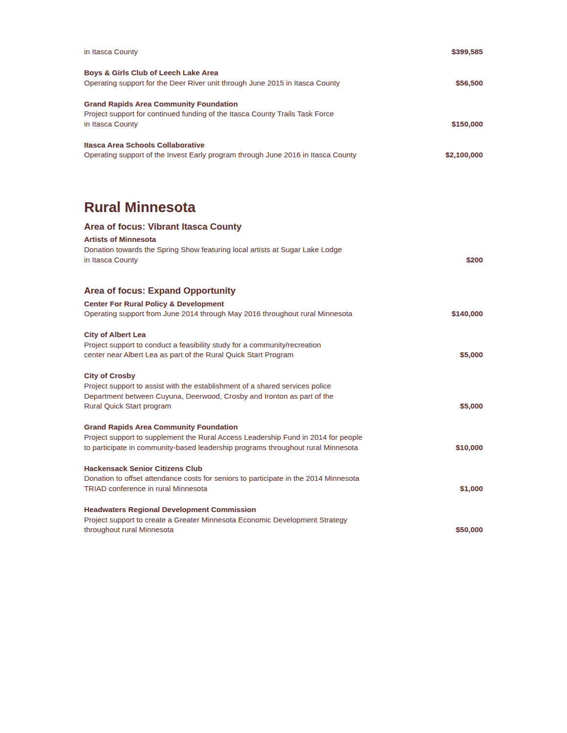in Itasca County
$399,585
Boys & Girls Club of Leech Lake Area
Operating support for the Deer River unit through June 2015 in Itasca County
$56,500
Grand Rapids Area Community Foundation
Project support for continued funding of the Itasca County Trails Task Force
in Itasca County
$150,000
Itasca Area Schools Collaborative
Operating support of the Invest Early program through June 2016 in Itasca County
$2,100,000
Rural Minnesota
Area of focus: Vibrant Itasca County
Artists of Minnesota
Donation towards the Spring Show featuring local artists at Sugar Lake Lodge
in Itasca County
$200
Area of focus: Expand Opportunity
Center For Rural Policy & Development
Operating support from June 2014 through May 2016 throughout rural Minnesota
$140,000
City of Albert Lea
Project support to conduct a feasibility study for a community/recreation
center near Albert Lea as part of the Rural Quick Start Program
$5,000
City of Crosby
Project support to assist with the establishment of a shared services police
Department between Cuyuna, Deerwood, Crosby and Ironton as part of the
Rural Quick Start program
$5,000
Grand Rapids Area Community Foundation
Project support to supplement the Rural Access Leadership Fund in 2014 for people
to participate in community-based leadership programs throughout rural Minnesota
$10,000
Hackensack Senior Citizens Club
Donation to offset attendance costs for seniors to participate in the 2014 Minnesota
TRIAD conference in rural Minnesota
$1,000
Headwaters Regional Development Commission
Project support to create a Greater Minnesota Economic Development Strategy
throughout rural Minnesota
$50,000